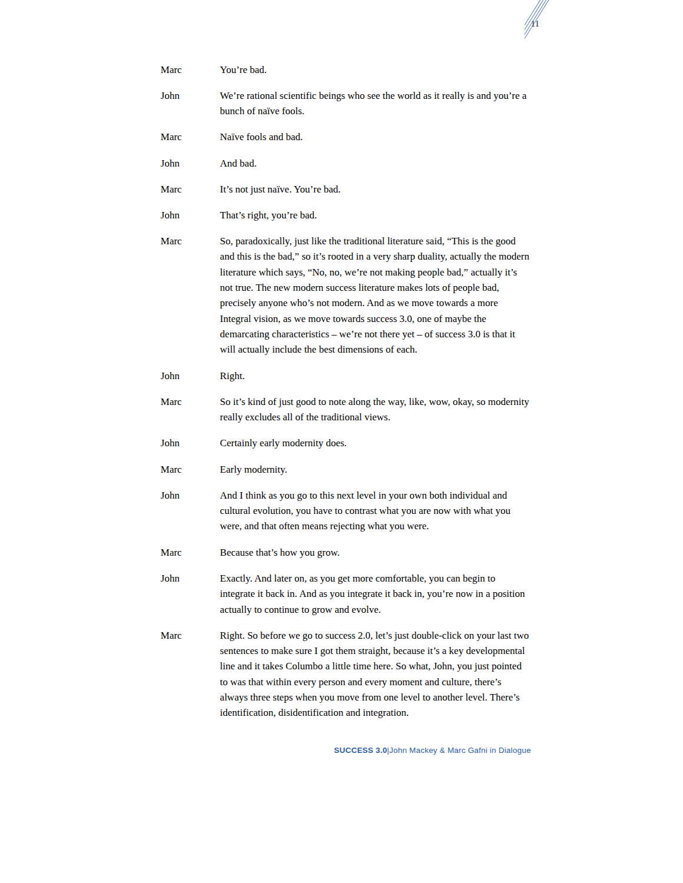11
Marc
You’re bad.
John
We’re rational scientific beings who see the world as it really is and you’re a bunch of naïve fools.
Marc
Naïve fools and bad.
John
And bad.
Marc
It’s not just naïve. You’re bad.
John
That’s right, you’re bad.
Marc
So, paradoxically, just like the traditional literature said, “This is the good and this is the bad,” so it’s rooted in a very sharp duality, actually the modern literature which says, “No, no, we’re not making people bad,” actually it’s not true. The new modern success literature makes lots of people bad, precisely anyone who’s not modern. And as we move towards a more Integral vision, as we move towards success 3.0, one of maybe the demarcating characteristics – we’re not there yet – of success 3.0 is that it will actually include the best dimensions of each.
John
Right.
Marc
So it’s kind of just good to note along the way, like, wow, okay, so modernity really excludes all of the traditional views.
John
Certainly early modernity does.
Marc
Early modernity.
John
And I think as you go to this next level in your own both individual and cultural evolution, you have to contrast what you are now with what you were, and that often means rejecting what you were.
Marc
Because that’s how you grow.
John
Exactly. And later on, as you get more comfortable, you can begin to integrate it back in. And as you integrate it back in, you’re now in a position actually to continue to grow and evolve.
Marc
Right. So before we go to success 2.0, let’s just double-click on your last two sentences to make sure I got them straight, because it’s a key developmental line and it takes Columbo a little time here. So what, John, you just pointed to was that within every person and every moment and culture, there’s always three steps when you move from one level to another level. There’s identification, disidentification and integration.
SUCCESS 3.0|John Mackey & Marc Gafni in Dialogue